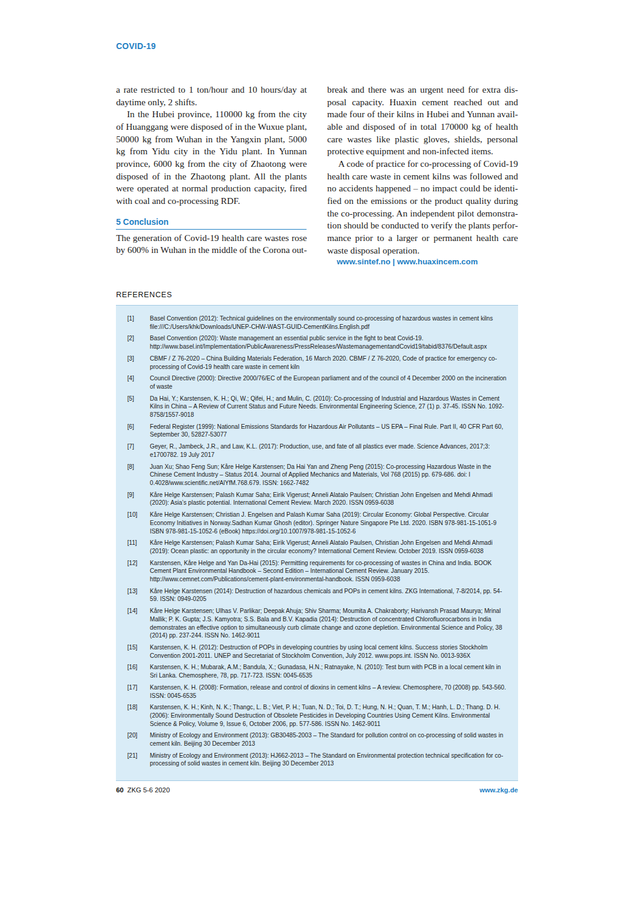COVID-19
a rate restricted to 1 ton/hour and 10 hours/day at daytime only, 2 shifts.
In the Hubei province, 110000 kg from the city of Huanggang were disposed of in the Wuxue plant, 50000 kg from Wuhan in the Yangxin plant, 5000 kg from Yidu city in the Yidu plant. In Yunnan province, 6000 kg from the city of Zhaotong were disposed of in the Zhaotong plant. All the plants were operated at normal production capacity, fired with coal and co-processing RDF.
5 Conclusion
The generation of Covid-19 health care wastes rose by 600% in Wuhan in the middle of the Corona outbreak and there was an urgent need for extra disposal capacity. Huaxin cement reached out and made four of their kilns in Hubei and Yunnan available and disposed of in total 170000 kg of health care wastes like plastic gloves, shields, personal protective equipment and non-infected items.
A code of practice for co-processing of Covid-19 health care waste in cement kilns was followed and no accidents happened – no impact could be identified on the emissions or the product quality during the co-processing. An independent pilot demonstration should be conducted to verify the plants performance prior to a larger or permanent health care waste disposal operation.
www.sintef.no | www.huaxincem.com
REFERENCES
[1] Basel Convention (2012): Technical guidelines on the environmentally sound co-processing of hazardous wastes in cement kilns file:///C:/Users/khk/Downloads/UNEP-CHW-WAST-GUID-CementKilns.English.pdf
[2] Basel Convention (2020): Waste management an essential public service in the fight to beat Covid-19. http://www.basel.int/Implementation/PublicAwareness/PressReleases/WastemanagementandCovid19/tabid/8376/Default.aspx
[3] CBMF / Z 76-2020 – China Building Materials Federation, 16 March 2020. CBMF / Z 76-2020, Code of practice for emergency co-processing of Covid-19 health care waste in cement kiln
[4] Council Directive (2000): Directive 2000/76/EC of the European parliament and of the council of 4 December 2000 on the incineration of waste
[5] Da Hai, Y.; Karstensen, K. H.; Qi, W.; Qifei, H.; and Mulin, C. (2010): Co-processing of Industrial and Hazardous Wastes in Cement Kilns in China – A Review of Current Status and Future Needs. Environmental Engineering Science, 27 (1) p. 37-45. ISSN No. 1092-8758/1557-9018
[6] Federal Register (1999): National Emissions Standards for Hazardous Air Pollutants – US EPA – Final Rule. Part II, 40 CFR Part 60, September 30, 52827-53077
[7] Geyer, R., Jambeck, J.R., and Law, K.L. (2017): Production, use, and fate of all plastics ever made. Science Advances, 2017;3: e1700782. 19 July 2017
[8] Juan Xu; Shao Feng Sun; Kåre Helge Karstensen; Da Hai Yan and Zheng Peng (2015): Co-processing Hazardous Waste in the Chinese Cement Industry – Status 2014. Journal of Applied Mechanics and Materials, Vol 768 (2015) pp. 679-686. doi: I 0.4028/www.scientific.net/AlYfM.768.679. ISSN: 1662-7482
[9] Kåre Helge Karstensen; Palash Kumar Saha; Eirik Vigerust; Anneli Alatalo Paulsen; Christian John Engelsen and Mehdi Ahmadi (2020): Asia’s plastic potential. International Cement Review. March 2020. ISSN 0959-6038
[10] Kåre Helge Karstensen; Christian J. Engelsen and Palash Kumar Saha (2019): Circular Economy: Global Perspective. Circular Economy Initiatives in Norway.Sadhan Kumar Ghosh (editor). Springer Nature Singapore Pte Ltd. 2020. ISBN 978-981-15-1051-9 ISBN 978-981-15-1052-6 (eBook) https://doi.org/10.1007/978-981-15-1052-6
[11] Kåre Helge Karstensen; Palash Kumar Saha; Eirik Vigerust; Anneli Alatalo Paulsen, Christian John Engelsen and Mehdi Ahmadi (2019): Ocean plastic: an opportunity in the circular economy? International Cement Review. October 2019. ISSN 0959-6038
[12] Karstensen, Kåre Helge and Yan Da-Hai (2015): Permitting requirements for co-processing of wastes in China and India. BOOK Cement Plant Environmental Handbook – Second Edition – International Cement Review. January 2015. http://www.cemnet.com/Publications/cement-plant-environmental-handbook. ISSN 0959-6038
[13] Kåre Helge Karstensen (2014): Destruction of hazardous chemicals and POPs in cement kilns. ZKG International, 7-8/2014, pp. 54-59. ISSN: 0949-0205
[14] Kåre Helge Karstensen; Ulhas V. Parlikar; Deepak Ahuja; Shiv Sharma; Moumita A. Chakraborty; Harivansh Prasad Maurya; Mrinal Mallik; P. K. Gupta; J.S. Kamyotra; S.S. Bala and B.V. Kapadia (2014): Destruction of concentrated Chlorofluorocarbons in India demonstrates an effective option to simultaneously curb climate change and ozone depletion. Environmental Science and Policy, 38 (2014) pp. 237-244. ISSN No. 1462-9011
[15] Karstensen, K. H. (2012): Destruction of POPs in developing countries by using local cement kilns. Success stories Stockholm Convention 2001-2011. UNEP and Secretariat of Stockholm Convention, July 2012. www.pops.int. ISSN No. 0013-936X
[16] Karstensen, K. H.; Mubarak, A.M.; Bandula, X.; Gunadasa, H.N.; Ratnayake, N. (2010): Test burn with PCB in a local cement kiln in Sri Lanka. Chemosphere, 78, pp. 717-723. ISSN: 0045-6535
[17] Karstensen, K. H. (2008): Formation, release and control of dioxins in cement kilns – A review. Chemosphere, 70 (2008) pp. 543-560. ISSN: 0045-6535
[18] Karstensen, K. H.; Kinh, N. K.; Thangc, L. B.; Viet, P. H.; Tuan, N. D.; Toi, D. T.; Hung, N. H.; Quan, T. M.; Hanh, L. D.; Thang. D. H. (2006): Environmentally Sound Destruction of Obsolete Pesticides in Developing Countries Using Cement Kilns. Environmental Science & Policy, Volume 9, Issue 6, October 2006, pp. 577-586. ISSN No. 1462-9011
[20] Ministry of Ecology and Environment (2013): GB30485-2003 – The Standard for pollution control on co-processing of solid wastes in cement kiln. Beijing 30 December 2013
[21] Ministry of Ecology and Environment (2013): HJ662-2013 – The Standard on Environmental protection technical specification for co-processing of solid wastes in cement kiln. Beijing 30 December 2013
60 ZKG 5-6 2020
www.zkg.de